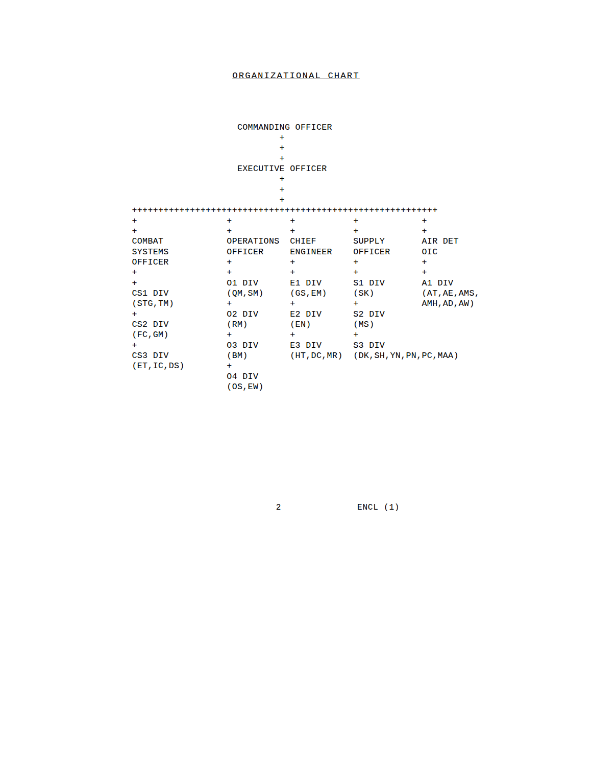ORGANIZATIONAL CHART
                    COMMANDING OFFICER
                            +
                            +
                            +
                    EXECUTIVE OFFICER
                            +
                            +
                            +
++++++++++++++++++++++++++++++++++++++++++++++++++++++++++
+                 +           +           +            +
+                 +           +           +            +
COMBAT            OPERATIONS  CHIEF       SUPPLY       AIR DET
SYSTEMS           OFFICER     ENGINEER    OFFICER      OIC
OFFICER           +           +           +            +
+                 +           +           +            +
+                 O1 DIV      E1 DIV      S1 DIV       A1 DIV
CS1 DIV           (QM,SM)     (GS,EM)     (SK)         (AT,AE,AMS,
(STG,TM)          +           +           +            AMH,AD,AW)
+                 O2 DIV      E2 DIV      S2 DIV
CS2 DIV           (RM)        (EN)        (MS)
(FC,GM)           +           +           +
+                 O3 DIV      E3 DIV      S3 DIV
CS3 DIV           (BM)        (HT,DC,MR)  (DK,SH,YN,PN,PC,MAA)
(ET,IC,DS)        +
                  O4 DIV
                  (OS,EW)
2 ENCL (1)